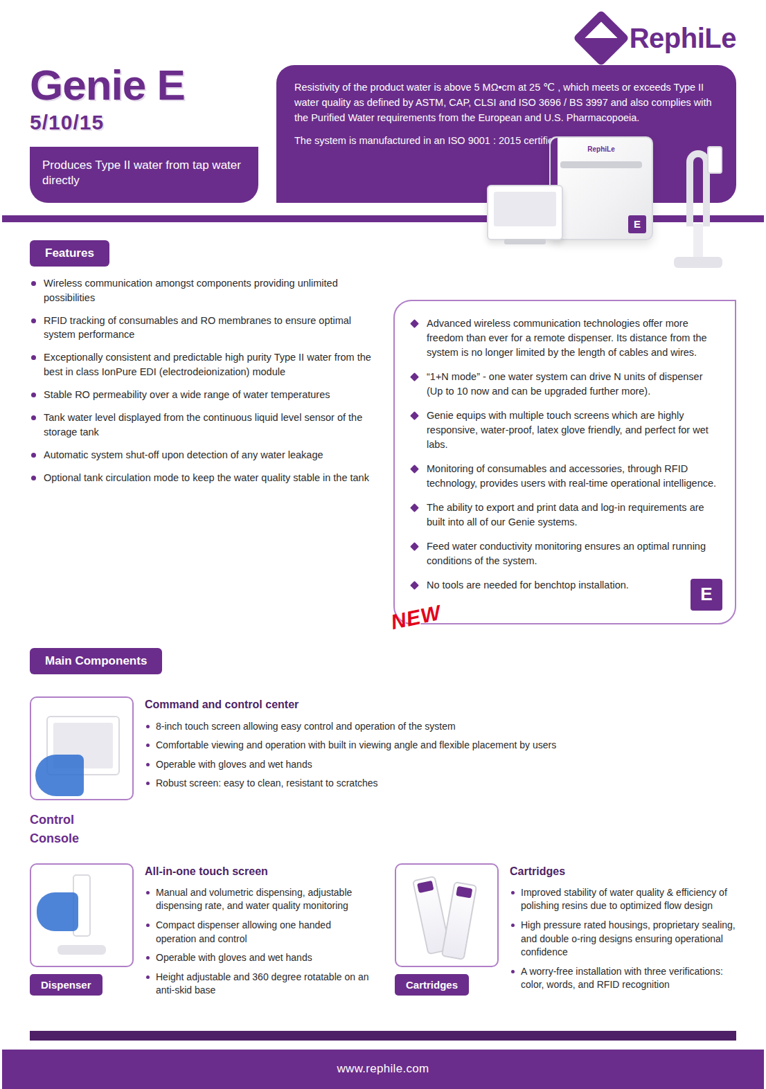RephiLe
Genie E
5/10/15
Produces Type II water from tap water directly
Resistivity of the product water is above 5 MΩ•cm at 25 ℃ , which meets or exceeds Type II water quality as defined by ASTM, CAP, CLSI and ISO 3696 / BS 3997 and also complies with the Purified Water requirements from the European and U.S. Pharmacopoeia.
The system is manufactured in an ISO 9001 : 2015 certified manufacturing site.
Features
Wireless communication amongst components providing unlimited possibilities
RFID tracking of consumables and RO membranes to ensure optimal system performance
Exceptionally consistent and predictable high purity Type II water from the best in class IonPure EDI (electrodeionization) module
Stable RO permeability over a wide range of water temperatures
Tank water level displayed from the continuous liquid level sensor of the storage tank
Automatic system shut-off upon detection of any water leakage
Optional tank circulation mode to keep the water quality stable in the tank
RephiLe
E
Advanced wireless communication technologies offer more freedom than ever for a remote dispenser. Its distance from the system is no longer limited by the length of cables and wires.
“1+N mode” - one water system can drive N units of dispenser (Up to 10 now and can be upgraded further more).
Genie equips with multiple touch screens which are highly responsive, water-proof, latex glove friendly, and perfect for wet labs.
Monitoring of consumables and accessories, through RFID technology, provides users with real-time operational intelligence.
The ability to export and print data and log-in requirements are built into all of our Genie systems.
Feed water conductivity monitoring ensures an optimal running conditions of the system.
No tools are needed for benchtop installation.
E
NEW
Main Components
Control Console
Command and control center
8-inch touch screen allowing easy control and operation of the system
Comfortable viewing and operation with built in viewing angle and flexible placement by users
Operable with gloves and wet hands
Robust screen: easy to clean, resistant to scratches
Dispenser
All-in-one touch screen
Manual and volumetric dispensing, adjustable dispensing rate, and water quality monitoring
Compact dispenser allowing one handed operation and control
Operable with gloves and wet hands
Height adjustable and 360 degree rotatable on an anti-skid base
Cartridges
Cartridges
Improved stability of water quality & efficiency of polishing resins due to optimized flow design
High pressure rated housings, proprietary sealing, and double o-ring designs ensuring operational confidence
A worry-free installation with three verifications: color, words, and RFID recognition
www.rephile.com